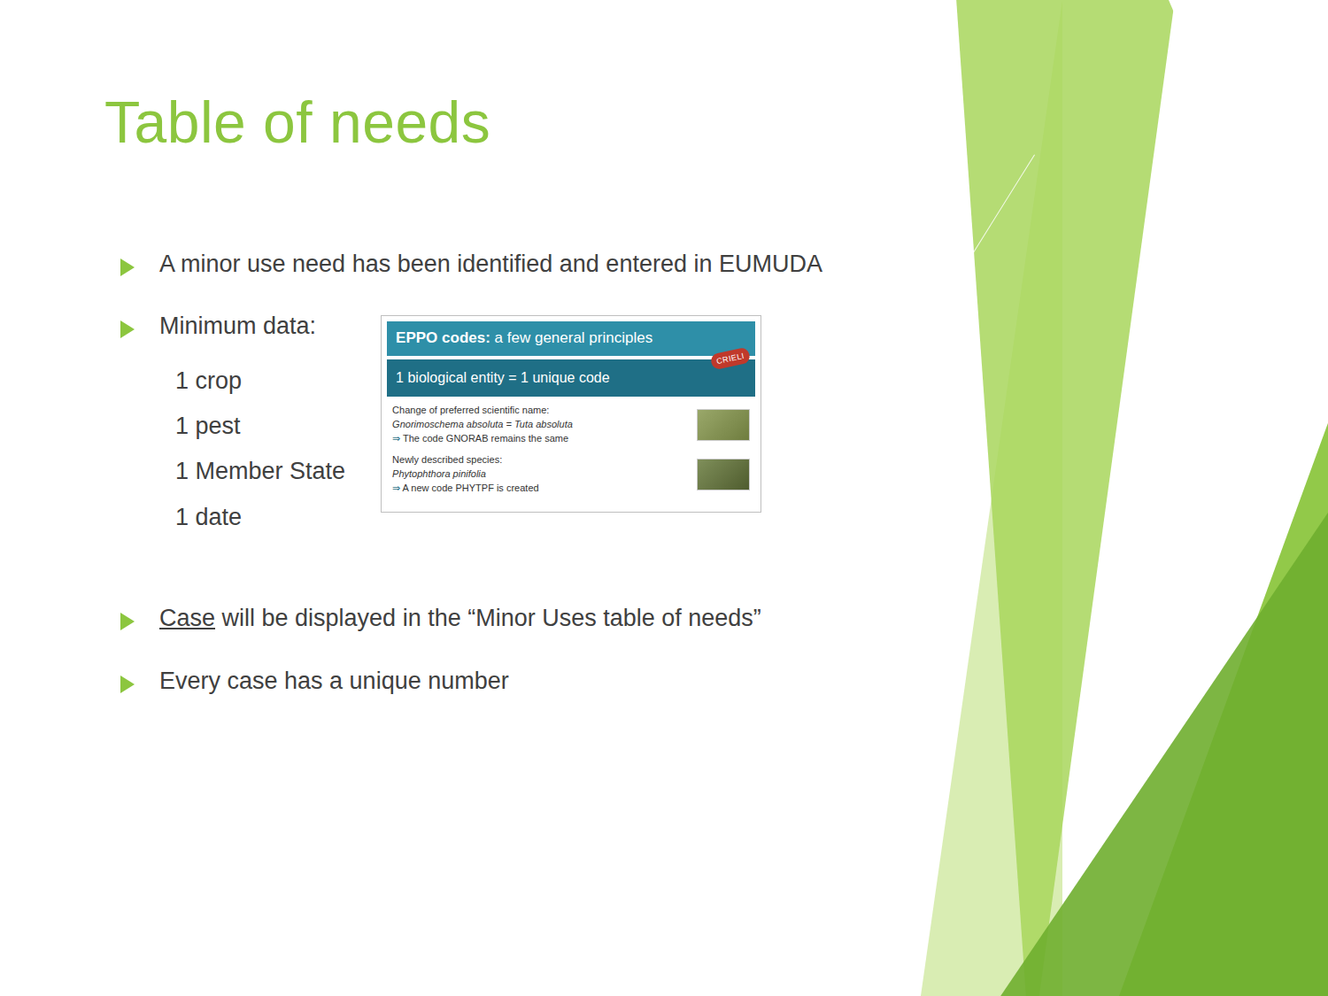Table of needs
A minor use need has been identified and entered in EUMUDA
Minimum data:
1 crop
1 pest
1 Member State
1 date
EPPO codes: a few general principles
1 biological entity = 1 unique code CRIELI
Change of preferred scientific name:
Gnorimoschema absoluta = Tuta absoluta
⇒ The code GNORAB remains the same
Newly described species:
Phytophthora pinifolia
⇒ A new code PHYTPF is created
Case will be displayed in the “Minor Uses table of needs”
Every case has a unique number